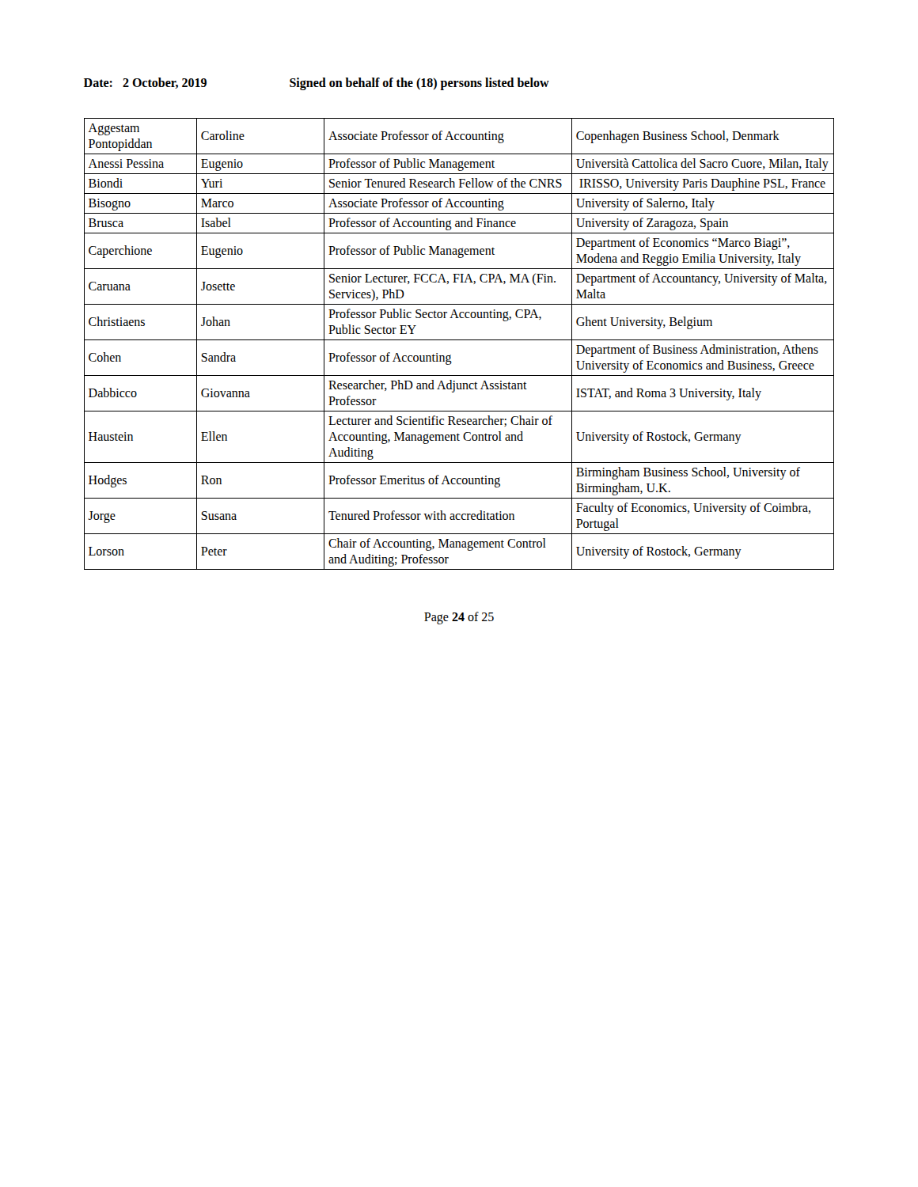Date: 2 October, 2019 Signed on behalf of the (18) persons listed below
| Aggestam Pontopiddan | Caroline | Associate Professor of Accounting | Copenhagen Business School, Denmark |
| Anessi Pessina | Eugenio | Professor of Public Management | Università Cattolica del Sacro Cuore, Milan, Italy |
| Biondi | Yuri | Senior Tenured Research Fellow of the CNRS | IRISSO, University Paris Dauphine PSL, France |
| Bisogno | Marco | Associate Professor of Accounting | University of Salerno, Italy |
| Brusca | Isabel | Professor of Accounting and Finance | University of Zaragoza, Spain |
| Caperchione | Eugenio | Professor of Public Management | Department of Economics “Marco Biagi”, Modena and Reggio Emilia University, Italy |
| Caruana | Josette | Senior Lecturer, FCCA, FIA, CPA, MA (Fin. Services), PhD | Department of Accountancy, University of Malta, Malta |
| Christiaens | Johan | Professor Public Sector Accounting, CPA, Public Sector EY | Ghent University, Belgium |
| Cohen | Sandra | Professor of Accounting | Department of Business Administration, Athens University of Economics and Business, Greece |
| Dabbicco | Giovanna | Researcher, PhD and Adjunct Assistant Professor | ISTAT, and Roma 3 University, Italy |
| Haustein | Ellen | Lecturer and Scientific Researcher; Chair of Accounting, Management Control and Auditing | University of Rostock, Germany |
| Hodges | Ron | Professor Emeritus of Accounting | Birmingham Business School, University of Birmingham, U.K. |
| Jorge | Susana | Tenured Professor with accreditation | Faculty of Economics, University of Coimbra, Portugal |
| Lorson | Peter | Chair of Accounting, Management Control and Auditing; Professor | University of Rostock, Germany |
Page 24 of 25